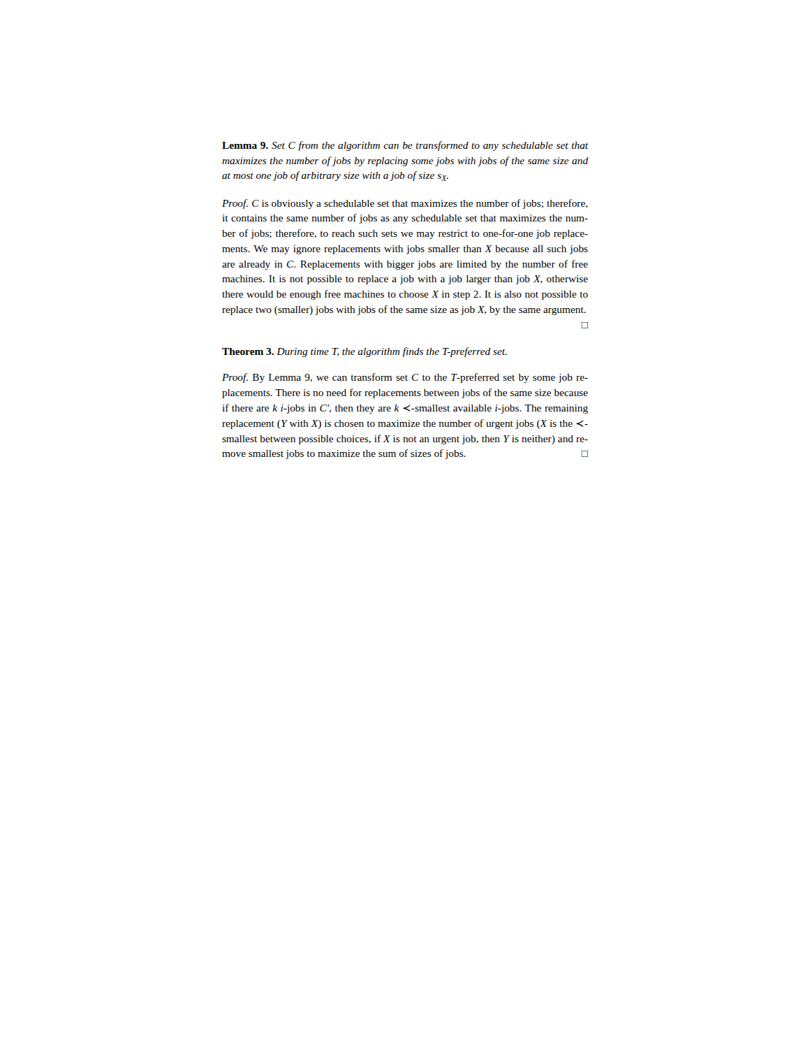Lemma 9. Set C from the algorithm can be transformed to any schedulable set that maximizes the number of jobs by replacing some jobs with jobs of the same size and at most one job of arbitrary size with a job of size sX.
Proof. C is obviously a schedulable set that maximizes the number of jobs; therefore, it contains the same number of jobs as any schedulable set that maximizes the number of jobs; therefore, to reach such sets we may restrict to one-for-one job replacements. We may ignore replacements with jobs smaller than X because all such jobs are already in C. Replacements with bigger jobs are limited by the number of free machines. It is not possible to replace a job with a job larger than job X, otherwise there would be enough free machines to choose X in step 2. It is also not possible to replace two (smaller) jobs with jobs of the same size as job X, by the same argument.□
Theorem 3. During time T, the algorithm finds the T-preferred set.
Proof. By Lemma 9, we can transform set C to the T-preferred set by some job replacements. There is no need for replacements between jobs of the same size because if there are k i-jobs in C′, then they are k ≺-smallest available i-jobs. The remaining replacement (Y with X) is chosen to maximize the number of urgent jobs (X is the ≺-smallest between possible choices, if X is not an urgent job, then Y is neither) and remove smallest jobs to maximize the sum of sizes of jobs.□